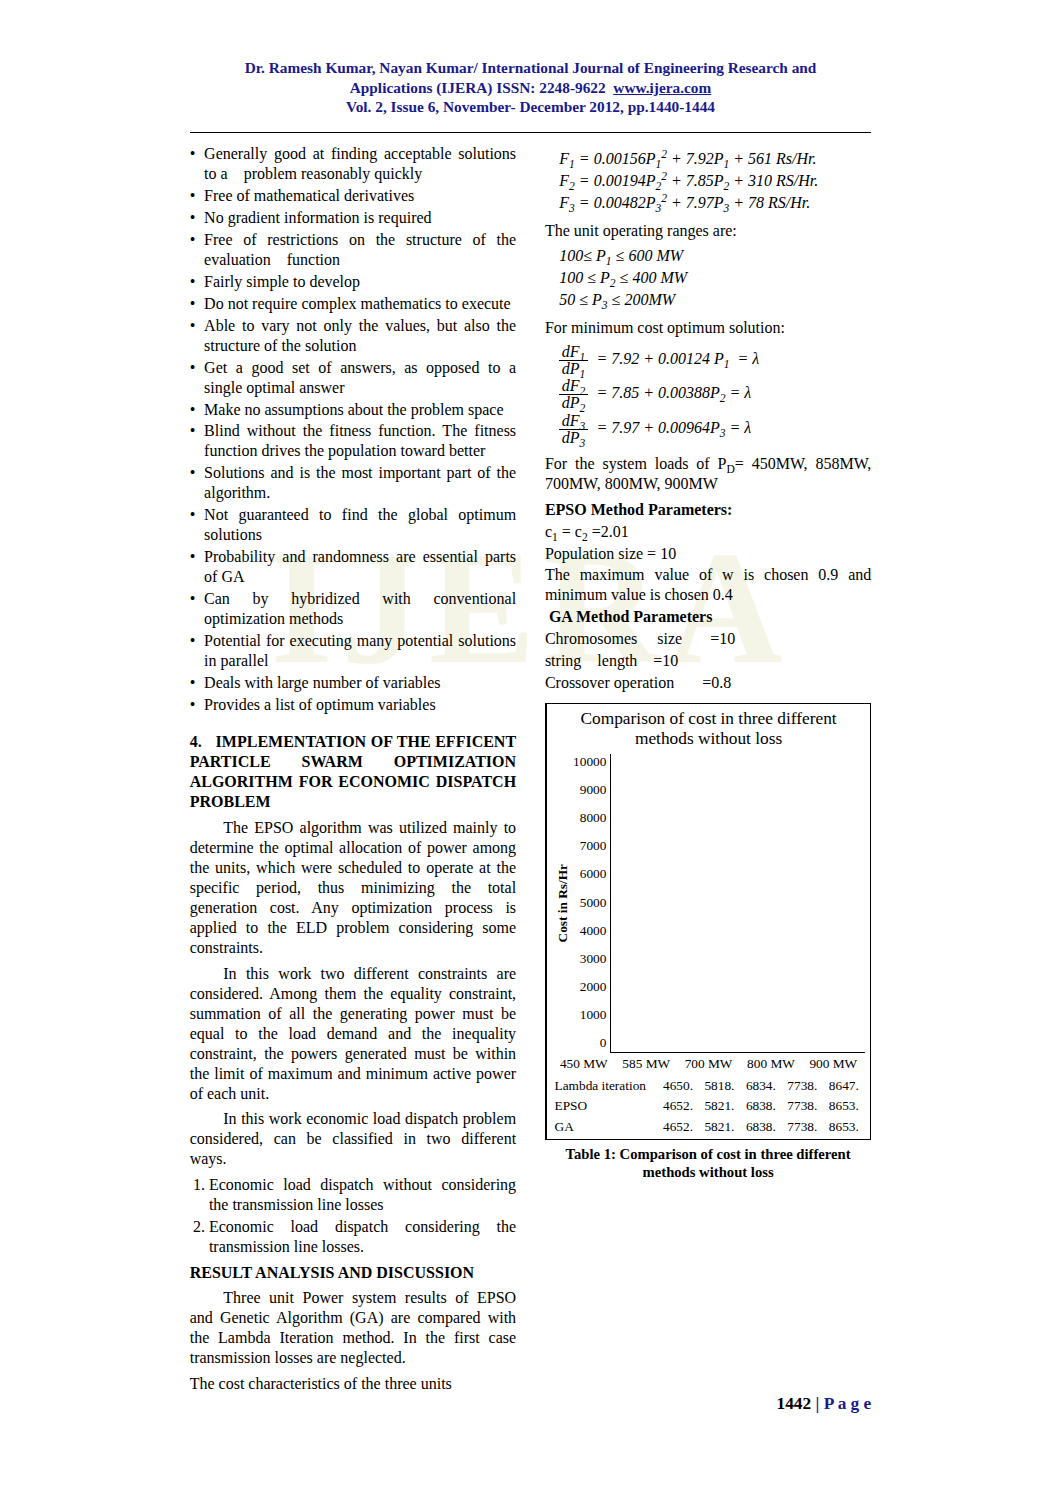IJERA
Dr. Ramesh Kumar, Nayan Kumar/ International Journal of Engineering Research and
Applications (IJERA) ISSN: 2248-9622 www.ijera.com
Vol. 2, Issue 6, November- December 2012, pp.1440-1444
Generally good at finding acceptable solutions to a problem reasonably quickly
Free of mathematical derivatives
No gradient information is required
Free of restrictions on the structure of the evaluation function
Fairly simple to develop
Do not require complex mathematics to execute
Able to vary not only the values, but also the structure of the solution
Get a good set of answers, as opposed to a single optimal answer
Make no assumptions about the problem space
Blind without the fitness function. The fitness function drives the population toward better
Solutions and is the most important part of the algorithm.
Not guaranteed to find the global optimum solutions
Probability and randomness are essential parts of GA
Can by hybridized with conventional optimization methods
Potential for executing many potential solutions in parallel
Deals with large number of variables
Provides a list of optimum variables
4. IMPLEMENTATION OF THE EFFICENT PARTICLE SWARM OPTIMIZATION ALGORITHM FOR ECONOMIC DISPATCH PROBLEM
The EPSO algorithm was utilized mainly to determine the optimal allocation of power among the units, which were scheduled to operate at the specific period, thus minimizing the total generation cost. Any optimization process is applied to the ELD problem considering some constraints.
In this work two different constraints are considered. Among them the equality constraint, summation of all the generating power must be equal to the load demand and the inequality constraint, the powers generated must be within the limit of maximum and minimum active power of each unit.
In this work economic load dispatch problem considered, can be classified in two different ways.
Economic load dispatch without considering the transmission line losses
Economic load dispatch considering the transmission line losses.
RESULT ANALYSIS AND DISCUSSION
Three unit Power system results of EPSO and Genetic Algorithm (GA) are compared with the Lambda Iteration method. In the first case transmission losses are neglected.
The cost characteristics of the three units
F1 = 0.00156P12 + 7.92P1 + 561 Rs/Hr.
F2 = 0.00194P22 + 7.85P2 + 310 RS/Hr.
F3 = 0.00482P32 + 7.97P3 + 78 RS/Hr.
The unit operating ranges are:
100≤ P1 ≤ 600 MW
100 ≤ P2 ≤ 400 MW
50 ≤ P3 ≤ 200MW
For minimum cost optimum solution:
dF1 dP1 = 7.92 + 0.00124 P1 = λ
dF2 dP2 = 7.85 + 0.00388P2 = λ
dF3 dP3 = 7.97 + 0.00964P3 = λ
For the system loads of PD= 450MW, 858MW, 700MW, 800MW, 900MW
EPSO Method Parameters:
c1 = c2 =2.01
Population size = 10
The maximum value of w is chosen 0.9 and minimum value is chosen 0.4
GA Method Parameters
Chromosomes size =10
string length =10
Crossover operation =0.8
Comparison of cost in three different methods without loss
Cost in Rs/Hr
10000 9000 8000 7000 6000 5000 4000 3000 2000 1000 0
450 MW 585 MW 700 MW 800 MW 900 MW
| Lambda iteration | 4650. | 5818. | 6834. | 7738. | 8647. |
| EPSO | 4652. | 5821. | 6838. | 7738. | 8653. |
| GA | 4652. | 5821. | 6838. | 7738. | 8653. |
Table 1: Comparison of cost in three different methods without loss
1442 | P a g e